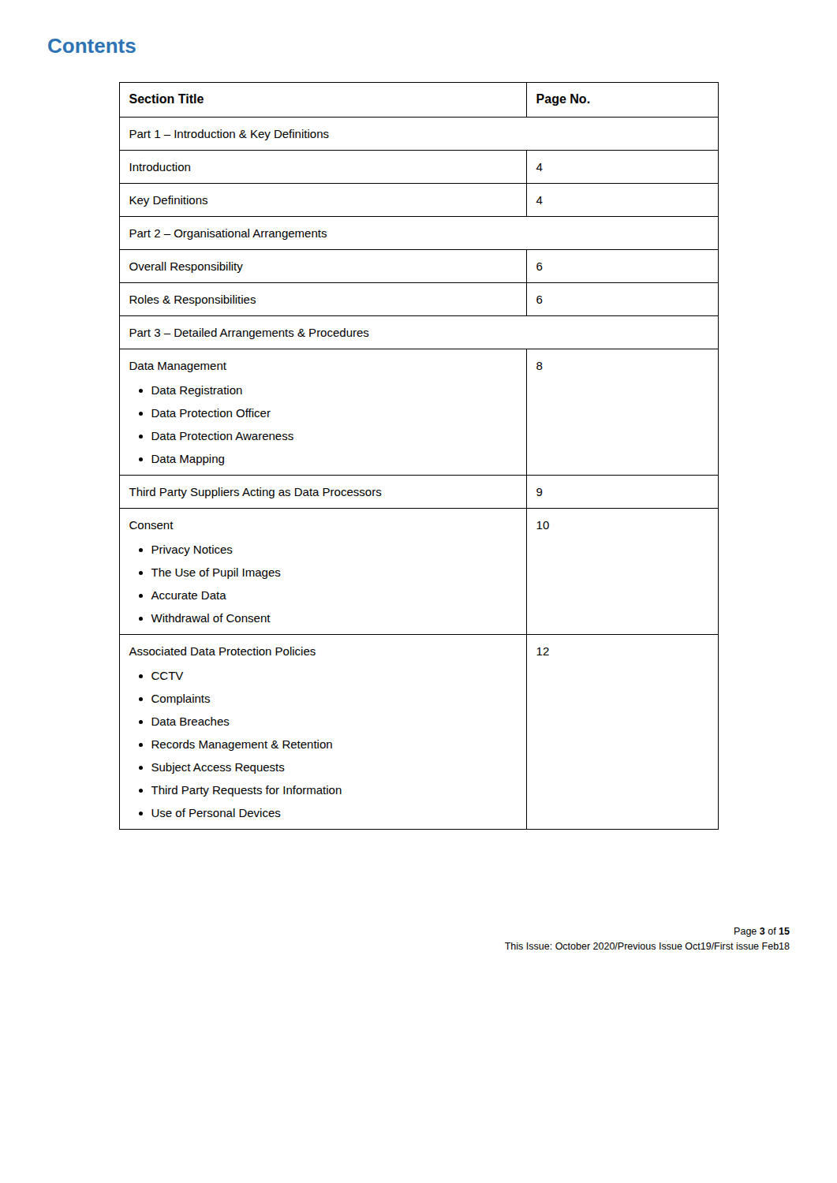Contents
| Section Title | Page No. |
| --- | --- |
| Part 1 – Introduction & Key Definitions |
| Introduction | 4 |
| Key Definitions | 4 |
| Part 2 – Organisational Arrangements |
| Overall Responsibility | 6 |
| Roles & Responsibilities | 6 |
| Part 3 – Detailed Arrangements & Procedures |
| Data Management Data Registration Data Protection Officer Data Protection Awareness Data Mapping | 8 |
| Third Party Suppliers Acting as Data Processors | 9 |
| Consent Privacy Notices The Use of Pupil Images Accurate Data Withdrawal of Consent | 10 |
| Associated Data Protection Policies CCTV Complaints Data Breaches Records Management & Retention Subject Access Requests Third Party Requests for Information Use of Personal Devices | 12 |
Page 3 of 15
This Issue: October 2020/Previous Issue Oct19/First issue Feb18